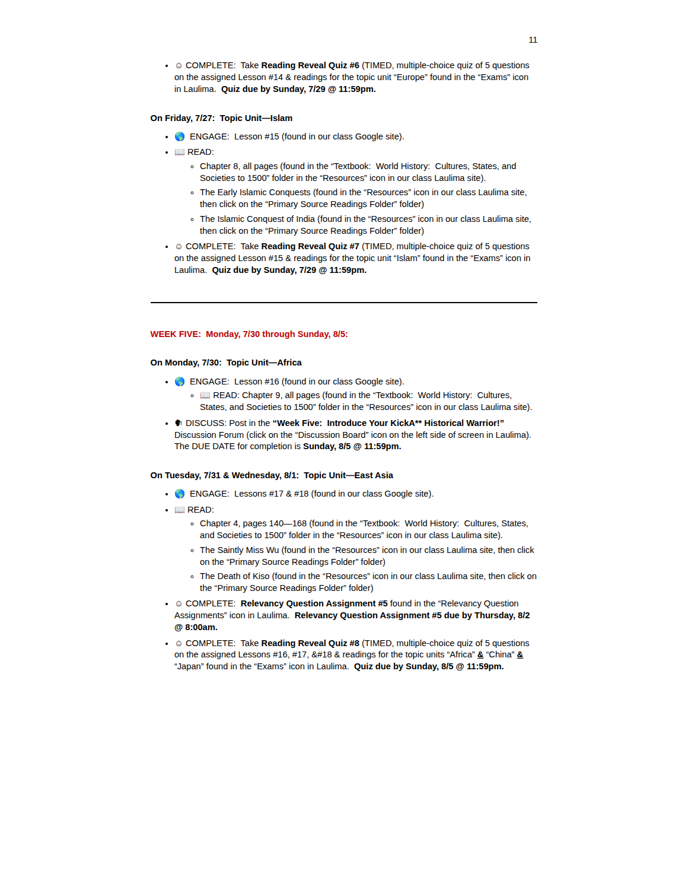11
☺ COMPLETE: Take Reading Reveal Quiz #6 (TIMED, multiple-choice quiz of 5 questions on the assigned Lesson #14 & readings for the topic unit “Europe” found in the “Exams” icon in Laulima. Quiz due by Sunday, 7/29 @ 11:59pm.
On Friday, 7/27: Topic Unit—Islam
🌎 ENGAGE: Lesson #15 (found in our class Google site).
📖 READ:
Chapter 8, all pages (found in the “Textbook: World History: Cultures, States, and Societies to 1500” folder in the “Resources” icon in our class Laulima site).
The Early Islamic Conquests (found in the “Resources” icon in our class Laulima site, then click on the “Primary Source Readings Folder” folder)
The Islamic Conquest of India (found in the “Resources” icon in our class Laulima site, then click on the “Primary Source Readings Folder” folder)
☺ COMPLETE: Take Reading Reveal Quiz #7 (TIMED, multiple-choice quiz of 5 questions on the assigned Lesson #15 & readings for the topic unit “Islam” found in the “Exams” icon in Laulima. Quiz due by Sunday, 7/29 @ 11:59pm.
WEEK FIVE: Monday, 7/30 through Sunday, 8/5:
On Monday, 7/30: Topic Unit—Africa
🌎 ENGAGE: Lesson #16 (found in our class Google site).
📖 READ: Chapter 9, all pages (found in the “Textbook: World History: Cultures, States, and Societies to 1500” folder in the “Resources” icon in our class Laulima site).
🗣 DISCUSS: Post in the “Week Five: Introduce Your KickA** Historical Warrior!” Discussion Forum (click on the “Discussion Board” icon on the left side of screen in Laulima). The DUE DATE for completion is Sunday, 8/5 @ 11:59pm.
On Tuesday, 7/31 & Wednesday, 8/1: Topic Unit—East Asia
🌎 ENGAGE: Lessons #17 & #18 (found in our class Google site).
📖 READ:
Chapter 4, pages 140—168 (found in the “Textbook: World History: Cultures, States, and Societies to 1500” folder in the “Resources” icon in our class Laulima site).
The Saintly Miss Wu (found in the “Resources” icon in our class Laulima site, then click on the “Primary Source Readings Folder” folder)
The Death of Kiso (found in the “Resources” icon in our class Laulima site, then click on the “Primary Source Readings Folder” folder)
☺ COMPLETE: Relevancy Question Assignment #5 found in the “Relevancy Question Assignments” icon in Laulima. Relevancy Question Assignment #5 due by Thursday, 8/2 @ 8:00am.
☺ COMPLETE: Take Reading Reveal Quiz #8 (TIMED, multiple-choice quiz of 5 questions on the assigned Lessons #16, #17, &#18 & readings for the topic units “Africa” & “China” & “Japan” found in the “Exams” icon in Laulima. Quiz due by Sunday, 8/5 @ 11:59pm.